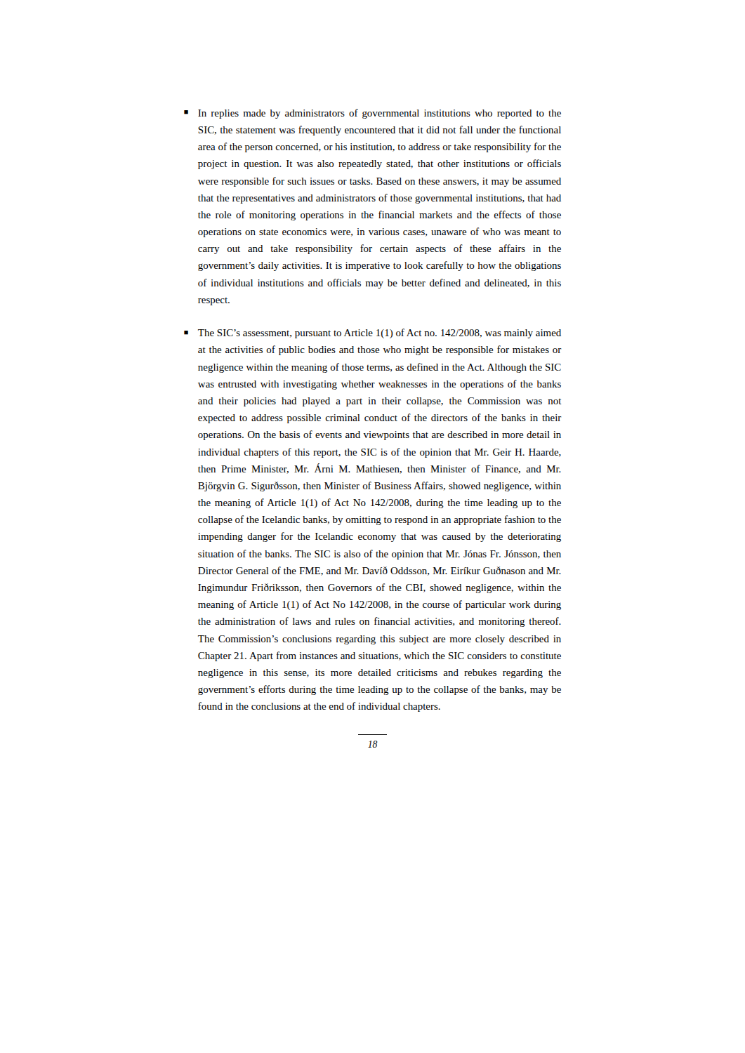In replies made by administrators of governmental institutions who reported to the SIC, the statement was frequently encountered that it did not fall under the functional area of the person concerned, or his institution, to address or take responsibility for the project in question. It was also repeatedly stated, that other institutions or officials were responsible for such issues or tasks. Based on these answers, it may be assumed that the representatives and administrators of those governmental institutions, that had the role of monitoring operations in the financial markets and the effects of those operations on state economics were, in various cases, unaware of who was meant to carry out and take responsibility for certain aspects of these affairs in the government’s daily activities. It is imperative to look carefully to how the obligations of individual institutions and officials may be better defined and delineated, in this respect.
The SIC’s assessment, pursuant to Article 1(1) of Act no. 142/2008, was mainly aimed at the activities of public bodies and those who might be responsible for mistakes or negligence within the meaning of those terms, as defined in the Act. Although the SIC was entrusted with investigating whether weaknesses in the operations of the banks and their policies had played a part in their collapse, the Commission was not expected to address possible criminal conduct of the directors of the banks in their operations. On the basis of events and viewpoints that are described in more detail in individual chapters of this report, the SIC is of the opinion that Mr. Geir H. Haarde, then Prime Minister, Mr. Árni M. Mathiesen, then Minister of Finance, and Mr. Björgvin G. Sigurðsson, then Minister of Business Affairs, showed negligence, within the meaning of Article 1(1) of Act No 142/2008, during the time leading up to the collapse of the Icelandic banks, by omitting to respond in an appropriate fashion to the impending danger for the Icelandic economy that was caused by the deteriorating situation of the banks. The SIC is also of the opinion that Mr. Jónas Fr. Jónsson, then Director General of the FME, and Mr. Davíð Oddsson, Mr. Eiríkur Guðnason and Mr. Ingimundur Friðriksson, then Governors of the CBI, showed negligence, within the meaning of Article 1(1) of Act No 142/2008, in the course of particular work during the administration of laws and rules on financial activities, and monitoring thereof. The Commission’s conclusions regarding this subject are more closely described in Chapter 21. Apart from instances and situations, which the SIC considers to constitute negligence in this sense, its more detailed criticisms and rebukes regarding the government’s efforts during the time leading up to the collapse of the banks, may be found in the conclusions at the end of individual chapters.
18